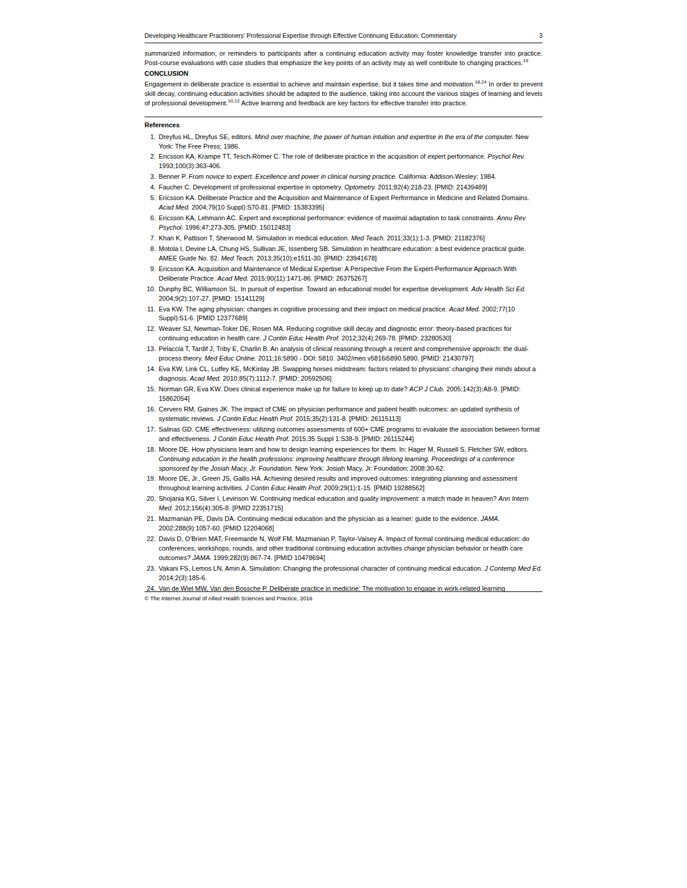Developing Healthcare Practitioners’ Professional Expertise through Effective Continuing Education: Commentary
3
summarized information, or reminders to participants after a continuing education activity may foster knowledge transfer into practice. Post-course evaluations with case studies that emphasize the key points of an activity may as well contribute to changing practices.19
Conclusion
Engagement in deliberate practice is essential to achieve and maintain expertise, but it takes time and motivation.18,24 In order to prevent skill decay, continuing education activities should be adapted to the audience, taking into account the various stages of learning and levels of professional development.10,12 Active learning and feedback are key factors for effective transfer into practice.
References
Dreyfus HL, Dreyfus SE, editors. Mind over machine, the power of human intuition and expertise in the era of the computer. New York: The Free Press; 1986.
Ericsson KA, Krampe TT, Tesch-Römer C. The role of deliberate practice in the acquisition of expert performance. Psychol Rev. 1993;100(3):363-406.
Benner P. From novice to expert. Excellence and power in clinical nursing practice. California: Addison-Wesley; 1984.
Faucher C. Development of professional expertise in optometry. Optometry. 2011;82(4):218-23. [PMID: 21439489]
Ericsson KA. Deliberate Practice and the Acquisition and Maintenance of Expert Performance in Medicine and Related Domains. Acad Med. 2004;79(10 Suppl):S70-81. [PMID: 15383395]
Ericsson KA, Lehmann AC. Expert and exceptional performance: evidence of maximal adaptation to task constraints. Annu Rev Psychol. 1996;47:273-305. [PMID: 15012483]
Khan K, Pattison T, Sherwood M. Simulation in medical education. Med Teach. 2011;33(1):1-3. [PMID: 21182376]
Motola I, Devine LA, Chung HS, Sullivan JE, Issenberg SB. Simulation in healthcare education: a best evidence practical guide. AMEE Guide No. 82. Med Teach. 2013;35(10):e1511-30. [PMID: 23941678]
Ericsson KA. Acquisition and Maintenance of Medical Expertise: A Perspective From the Expert-Performance Approach With Deliberate Practice. Acad Med. 2015;90(11):1471-86. [PMID: 26375267]
Dunphy BC, Williamson SL. In pursuit of expertise. Toward an educational model for expertise development. Adv Health Sci Ed. 2004;9(2):107-27. [PMID: 15141129]
Eva KW. The aging physician: changes in cognitive processing and their impact on medical practice. Acad Med. 2002;77(10 Suppl):S1-6. [PMID 12377689]
Weaver SJ, Newman-Toker DE, Rosen MA. Reducing cognitive skill decay and diagnostic error: theory-based practices for continuing education in health care. J Contin Educ Health Prof. 2012;32(4):269-78. [PMID: 23280530]
Pelaccia T, Tardif J, Triby E, Charlin B. An analysis of clinical reasoning through a recent and comprehensive approach: the dual-process theory. Med Educ Online. 2011;16:5890 - DOI: 5810. 3402/meo.v5816i5890.5890. [PMID: 21430797]
Eva KW, Link CL, Lutfey KE, McKinlay JB. Swapping horses midstream: factors related to physicians' changing their minds about a diagnosis. Acad Med. 2010;85(7):1112-7. [PMID: 20592506]
Norman GR, Eva KW. Does clinical experience make up for failure to keep up to date? ACP J Club. 2005;142(3):A8-9. [PMID: 15862054]
Cervero RM, Gaines JK. The impact of CME on physician performance and patient health outcomes: an updated synthesis of systematic reviews. J Contin Educ Health Prof. 2015;35(2):131-8. [PMID: 26115113]
Salinas GD. CME effectiveness: utilizing outcomes assessments of 600+ CME programs to evaluate the association between format and effectiveness. J Contin Educ Health Prof. 2015;35 Suppl 1:S38-9. [PMID: 26115244]
Moore DE. How physicians learn and how to design learning experiences for them. In: Hager M, Russell S, Fletcher SW, editors. Continuing education in the health professions: improving healthcare through lifelong learning. Proceedings of a conference sponsored by the Josiah Macy, Jr. Foundation. New York: Josiah Macy, Jr. Foundation; 2008:30-62.
Moore DE, Jr., Green JS, Gallis HA. Achieving desired results and improved outcomes: integrating planning and assessment throughout learning activities. J Contin Educ Health Prof. 2009;29(1):1-15. [PMID 19288562]
Shojania KG, Silver I, Levinson W. Continuing medical education and quality improvement: a match made in heaven? Ann Intern Med. 2012;156(4):305-8. [PMID 22351715]
Mazmanian PE, Davis DA. Continuing medical education and the physician as a learner: guide to the evidence. JAMA. 2002;288(9):1057-60. [PMID 12204068]
Davis D, O'Brien MAT, Freemantle N, Wolf FM, Mazmanian P, Taylor-Vaisey A. Impact of formal continuing medical education: do conferences, workshops, rounds, and other traditional continuing education activities change physician behavior or health care outcomes? JAMA. 1999;282(9):867-74. [PMID 10478694]
Vakani FS, Lemos LN, Amin A. Simulation: Changing the professional character of continuing medical education. J Contemp Med Ed. 2014;2(3):185-6.
Van de Wiel MW, Van den Bossche P. Deliberate practice in medicine: The motivation to engage in work-related learning
© The Internet Journal of Allied Health Sciences and Practice, 2016